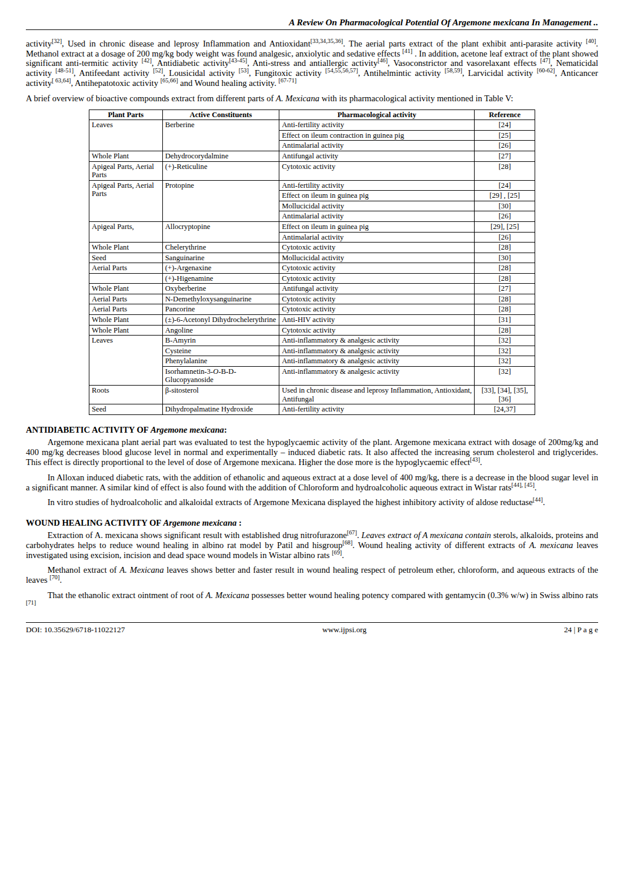A Review On Pharmacological Potential Of Argemone mexicana In Management ..
activity[32], Used in chronic disease and leprosy Inflammation and Antioxidant[33,34,35,36]. The aerial parts extract of the plant exhibit anti-parasite activity [40]. Methanol extract at a dosage of 200 mg/kg body weight was found analgesic, anxiolytic and sedative effects [41] . In addition, acetone leaf extract of the plant showed significant anti-termitic activity [42], Antidiabetic activity[43-45], Anti-stress and antiallergic activity[46], Vasoconstrictor and vasorelaxant effects [47], Nematicidal activity [48-51], Antifeedant activity [52], Lousicidal activity [53], Fungitoxic activity [54,55,56,57], Antihelmintic activity [58,59], Larvicidal activity [60-62], Anticancer activity[ 63,64], Antihepatotoxic activity [65,66] and Wound healing activity. [67-71]
A brief overview of bioactive compounds extract from different parts of A. Mexicana with its pharmacological activity mentioned in Table V:
| Plant Parts | Active Constituents | Pharmacological activity | Reference |
| --- | --- | --- | --- |
| Leaves | Berberine | Anti-fertility activity | [24] |
| Effect on ileum contraction in guinea pig | [25] |
| Antimalarial activity | [26] |
| Whole Plant | Dehydrocorydalmine | Antifungal activity | [27] |
| Apigeal Parts, Aerial Parts | (+)-Reticuline | Cytotoxic activity | [28] |
| Apigeal Parts, Aerial Parts | Protopine | Anti-fertility activity | [24] |
| Effect on ileum in guinea pig | [29] , [25] |
| Mollucicidal activity | [30] |
| Antimalarial activity | [26] |
| Apigeal Parts, | Allocryptopine | Effect on ileum in guinea pig | [29], [25] |
| Antimalarial activity | [26] |
| Whole Plant | Chelerythrine | Cytotoxic activity | [28] |
| Seed | Sanguinarine | Mollucicidal activity | [30] |
| Aerial Parts | (+)-Argenaxine | Cytotoxic activity | [28] |
| | (+)-Higenamine | Cytotoxic activity | [28] |
| Whole Plant | Oxyberberine | Antifungal activity | [27] |
| Aerial Parts | N-Demethyloxysanguinarine | Cytotoxic activity | [28] |
| Aerial Parts | Pancorine | Cytotoxic activity | [28] |
| Whole Plant | (±)-6-Acetonyl Dihydrochelerythrine | Anti-HIV activity | [31] |
| Whole Plant | Angoline | Cytotoxic activity | [28] |
| Leaves | B-Amyrin | Anti-inflammatory & analgesic activity | [32] |
| Cysteine | Anti-inflammatory & analgesic activity | [32] |
| Phenylalanine | Anti-inflammatory & analgesic activity | [32] |
| Isorhamnetin-3- O -B-D-Glucopyanoside | Anti-inflammatory & analgesic activity | [32] |
| Roots | β-sitosterol | Used in chronic disease and leprosy Inflammation, Antioxidant, Antifungal | [33], [34], [35], [36] |
| Seed | Dihydropalmatine Hydroxide | Anti-fertility activity | [24,37] |
ANTIDIABETIC ACTIVITY OF Argemone mexicana:
Argemone mexicana plant aerial part was evaluated to test the hypoglycaemic activity of the plant. Argemone mexicana extract with dosage of 200mg/kg and 400 mg/kg decreases blood glucose level in normal and experimentally – induced diabetic rats. It also affected the increasing serum cholesterol and triglycerides. This effect is directly proportional to the level of dose of Argemone mexicana. Higher the dose more is the hypoglycaemic effect[43].
In Alloxan induced diabetic rats, with the addition of ethanolic and aqueous extract at a dose level of 400 mg/kg, there is a decrease in the blood sugar level in a significant manner. A similar kind of effect is also found with the addition of Chloroform and hydroalcoholic aqueous extract in Wistar rats[44], [45].
In vitro studies of hydroalcoholic and alkaloidal extracts of Argemone Mexicana displayed the highest inhibitory activity of aldose reductase[44].
WOUND HEALING ACTIVITY OF Argemone mexicana :
Extraction of A. mexicana shows significant result with established drug nitrofurazone[67]. Leaves extract of A mexicana contain sterols, alkaloids, proteins and carbohydrates helps to reduce wound healing in albino rat model by Patil and hisgroup[68]. Wound healing activity of different extracts of A. mexicana leaves investigated using excision, incision and dead space wound models in Wistar albino rats [69].
Methanol extract of A. Mexicana leaves shows better and faster result in wound healing respect of petroleum ether, chloroform, and aqueous extracts of the leaves [70].
That the ethanolic extract ointment of root of A. Mexicana possesses better wound healing potency compared with gentamycin (0.3% w/w) in Swiss albino rats [71]
DOI: 10.35629/6718-11022127 www.ijpsi.org 24 | P a g e